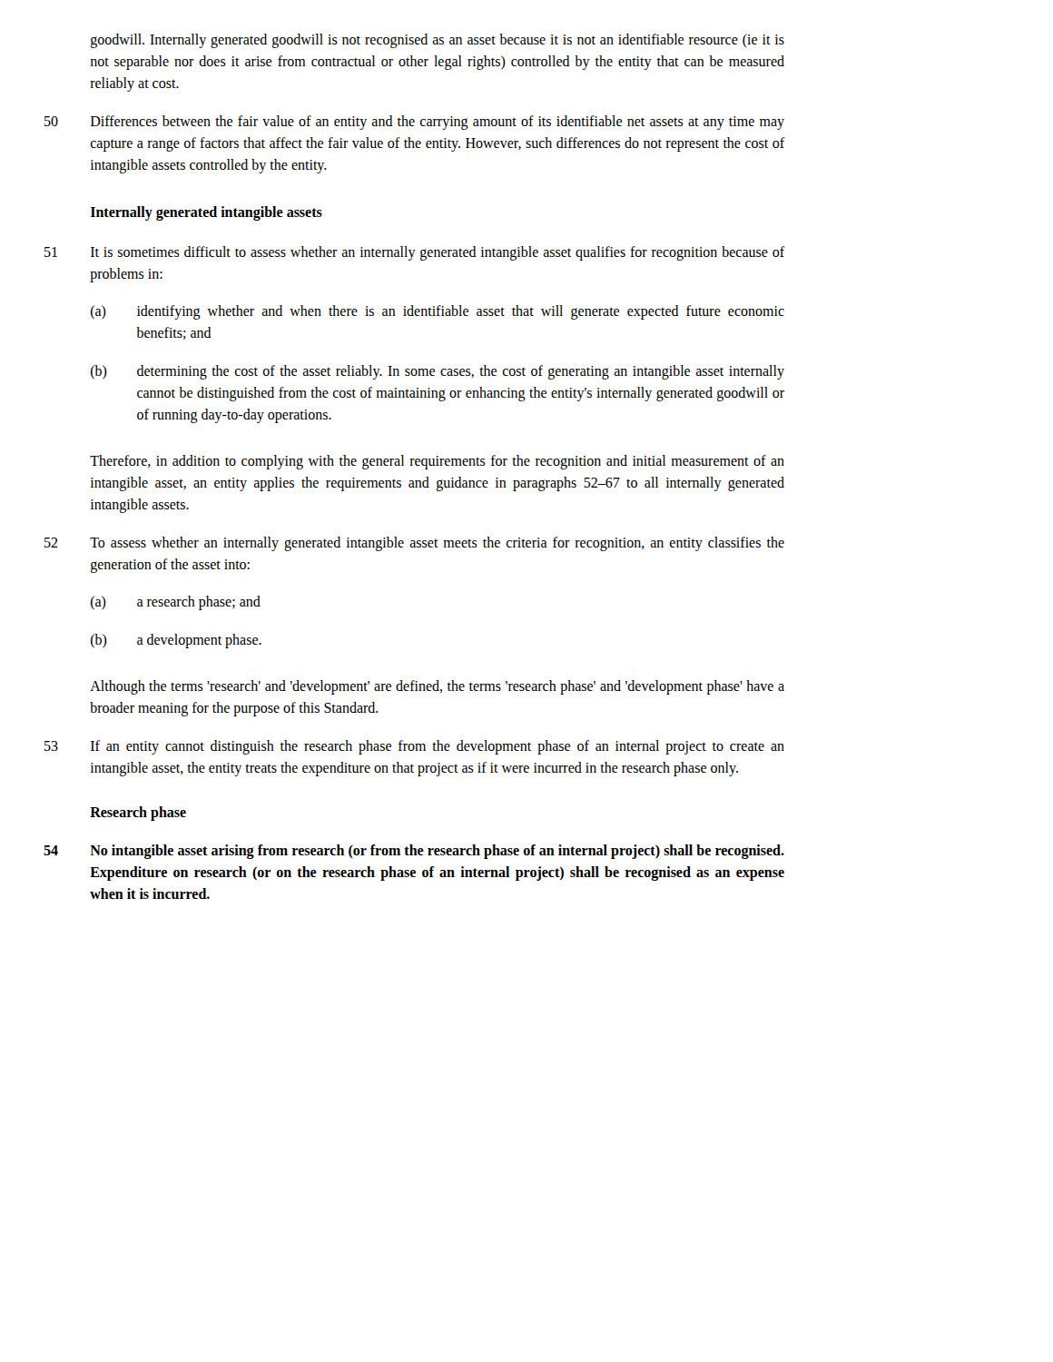goodwill. Internally generated goodwill is not recognised as an asset because it is not an identifiable resource (ie it is not separable nor does it arise from contractual or other legal rights) controlled by the entity that can be measured reliably at cost.
50
Differences between the fair value of an entity and the carrying amount of its identifiable net assets at any time may capture a range of factors that affect the fair value of the entity. However, such differences do not represent the cost of intangible assets controlled by the entity.
Internally generated intangible assets
51
It is sometimes difficult to assess whether an internally generated intangible asset qualifies for recognition because of problems in:
(a)
identifying whether and when there is an identifiable asset that will generate expected future economic benefits; and
(b)
determining the cost of the asset reliably. In some cases, the cost of generating an intangible asset internally cannot be distinguished from the cost of maintaining or enhancing the entity's internally generated goodwill or of running day-to-day operations.
Therefore, in addition to complying with the general requirements for the recognition and initial measurement of an intangible asset, an entity applies the requirements and guidance in paragraphs 52–67 to all internally generated intangible assets.
52
To assess whether an internally generated intangible asset meets the criteria for recognition, an entity classifies the generation of the asset into:
(a)
a research phase; and
(b)
a development phase.
Although the terms 'research' and 'development' are defined, the terms 'research phase' and 'development phase' have a broader meaning for the purpose of this Standard.
53
If an entity cannot distinguish the research phase from the development phase of an internal project to create an intangible asset, the entity treats the expenditure on that project as if it were incurred in the research phase only.
Research phase
54
No intangible asset arising from research (or from the research phase of an internal project) shall be recognised. Expenditure on research (or on the research phase of an internal project) shall be recognised as an expense when it is incurred.